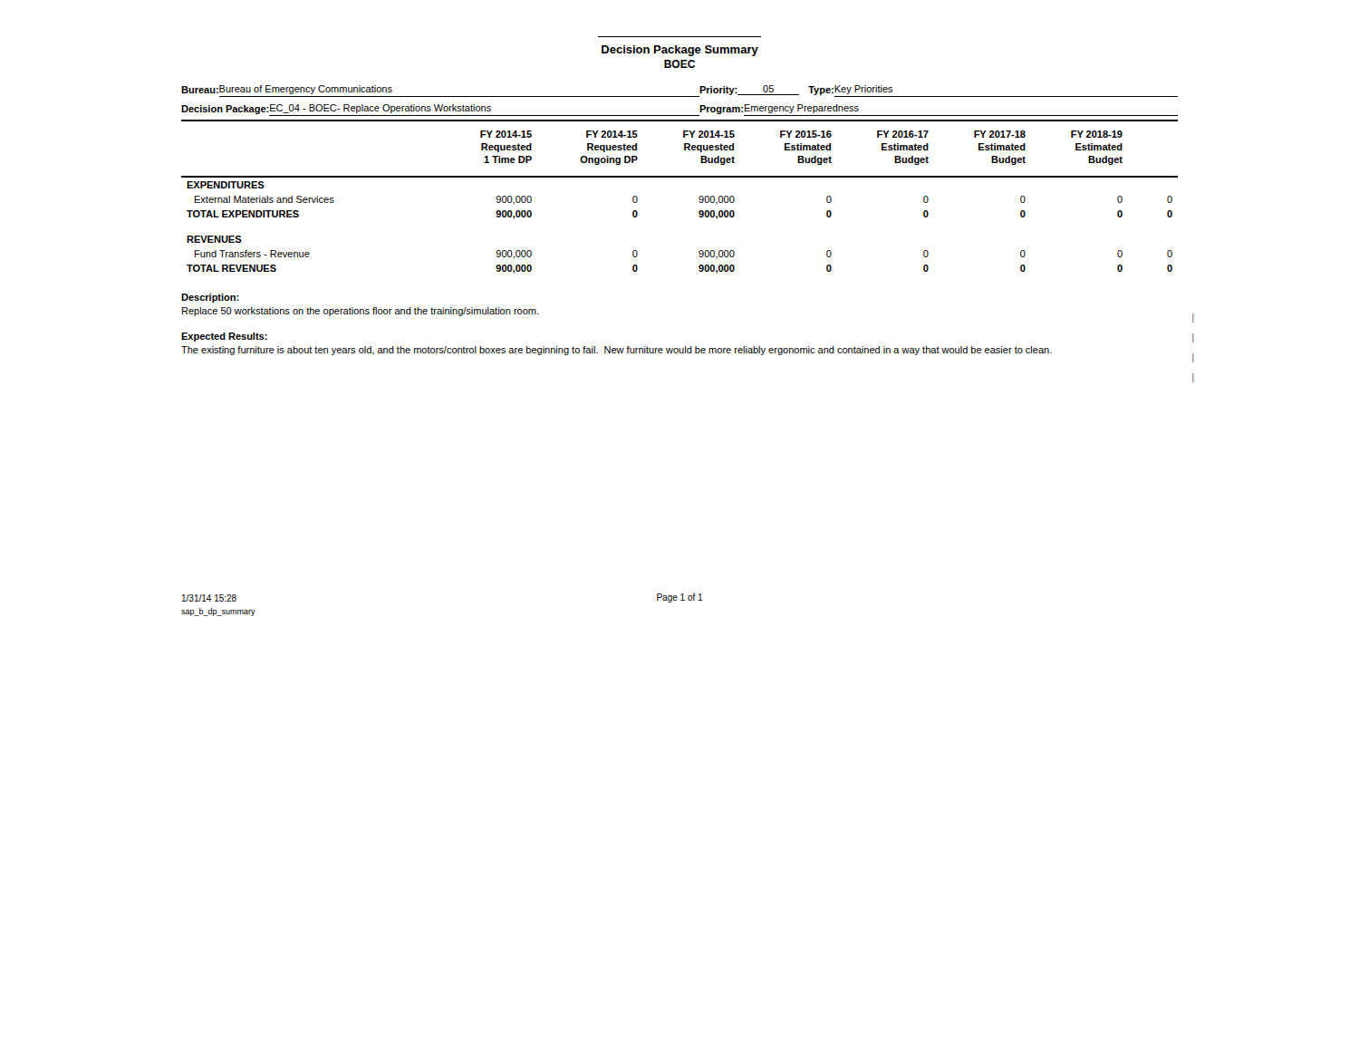Decision Package Summary
BOEC
| / Bureau: / Bureau of Emergency Communications / | / Priority: / 05 / Type: / Key Priorities / |
| / Decision Package: / EC_04 - BOEC- Replace Operations Workstations / | / Program: / Emergency Preparedness / |
| | FY 2014-15 Requested 1 Time DP | FY 2014-15 Requested Ongoing DP | FY 2014-15 Requested Budget | FY 2015-16 Estimated Budget | FY 2016-17 Estimated Budget | FY 2017-18 Estimated Budget | FY 2018-19 Estimated Budget | |
| --- | --- | --- | --- | --- | --- | --- | --- | --- |
| EXPENDITURES | |
| External Materials and Services | 900,000 | 0 | 900,000 | 0 | 0 | 0 | 0 | 0 |
| TOTAL EXPENDITURES | 900,000 | 0 | 900,000 | 0 | 0 | 0 | 0 | 0 |
| REVENUES | |
| Fund Transfers - Revenue | 900,000 | 0 | 900,000 | 0 | 0 | 0 | 0 | 0 |
| TOTAL REVENUES | 900,000 | 0 | 900,000 | 0 | 0 | 0 | 0 | 0 |
Description:
Replace 50 workstations on the operations floor and the training/simulation room.
Expected Results:
The existing furniture is about ten years old, and the motors/control boxes are beginning to fail. New furniture would be more reliably ergonomic and contained in a way that would be easier to clean.
|
|
|
|
1/31/14 15:28
sap_b_dp_summary
Page 1 of 1